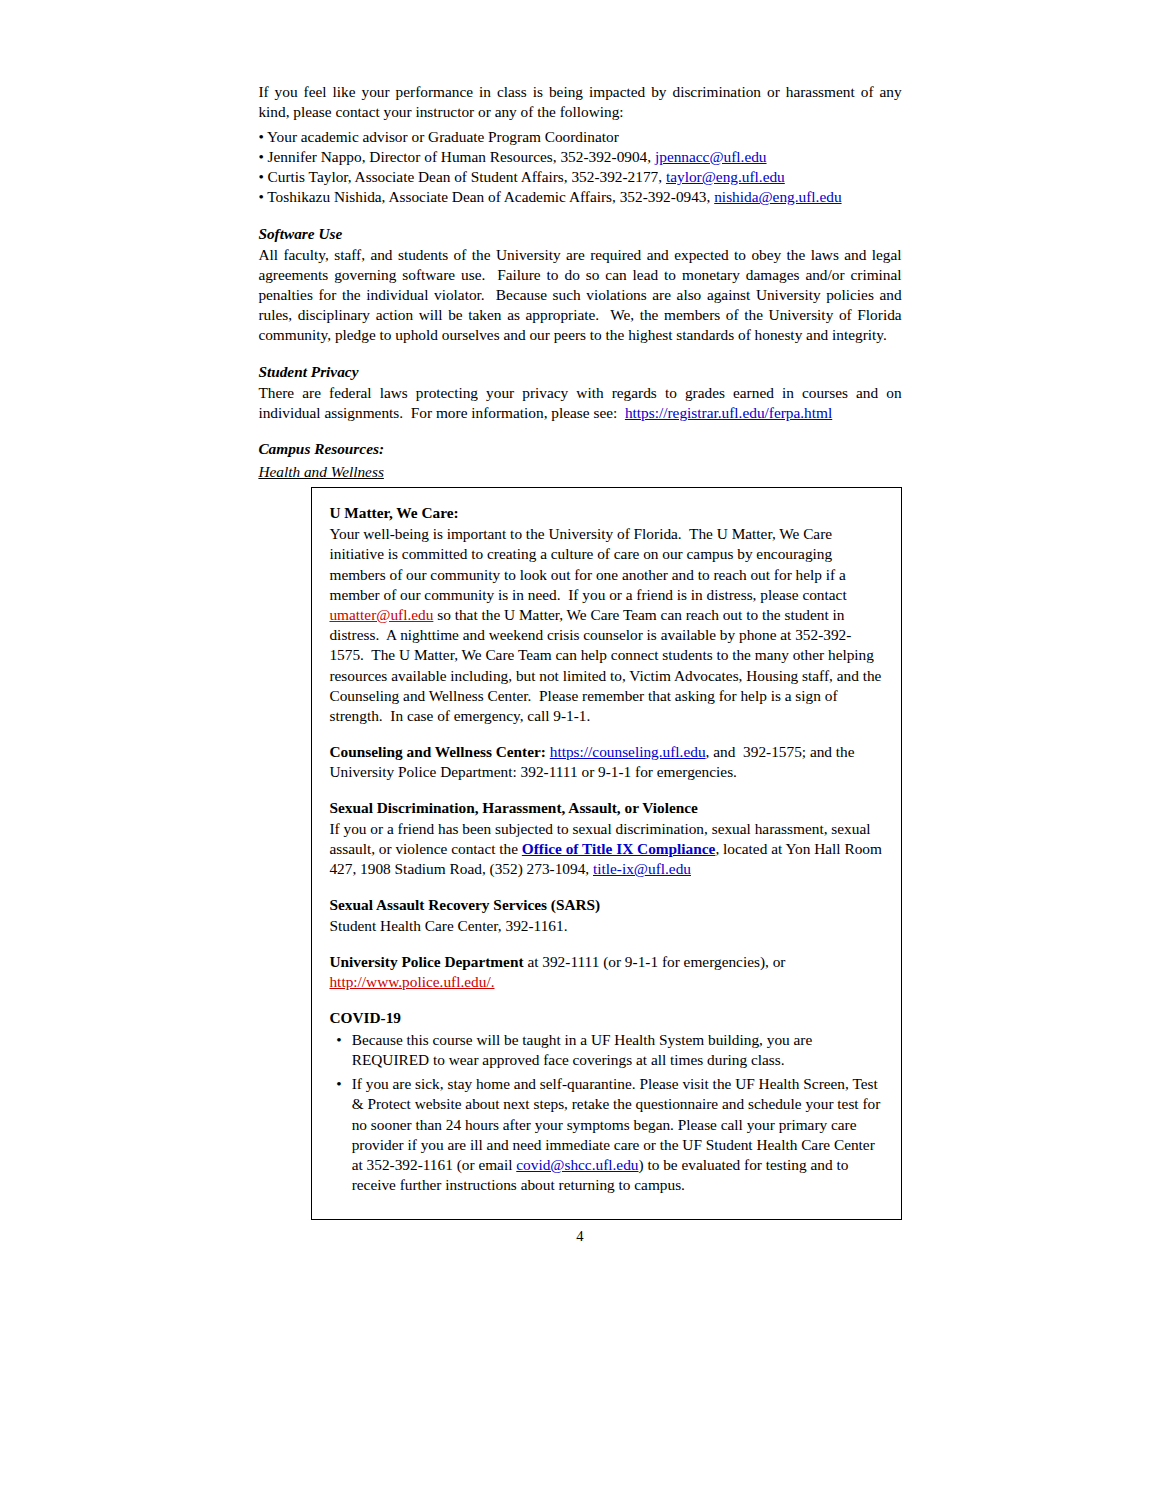If you feel like your performance in class is being impacted by discrimination or harassment of any kind, please contact your instructor or any of the following:
• Your academic advisor or Graduate Program Coordinator
• Jennifer Nappo, Director of Human Resources, 352-392-0904, jpennacc@ufl.edu
• Curtis Taylor, Associate Dean of Student Affairs, 352-392-2177, taylor@eng.ufl.edu
• Toshikazu Nishida, Associate Dean of Academic Affairs, 352-392-0943, nishida@eng.ufl.edu
Software Use
All faculty, staff, and students of the University are required and expected to obey the laws and legal agreements governing software use. Failure to do so can lead to monetary damages and/or criminal penalties for the individual violator. Because such violations are also against University policies and rules, disciplinary action will be taken as appropriate. We, the members of the University of Florida community, pledge to uphold ourselves and our peers to the highest standards of honesty and integrity.
Student Privacy
There are federal laws protecting your privacy with regards to grades earned in courses and on individual assignments. For more information, please see: https://registrar.ufl.edu/ferpa.html
Campus Resources:
Health and Wellness
U Matter, We Care:
Your well-being is important to the University of Florida. The U Matter, We Care initiative is committed to creating a culture of care on our campus by encouraging members of our community to look out for one another and to reach out for help if a member of our community is in need. If you or a friend is in distress, please contact umatter@ufl.edu so that the U Matter, We Care Team can reach out to the student in distress. A nighttime and weekend crisis counselor is available by phone at 352-392-1575. The U Matter, We Care Team can help connect students to the many other helping resources available including, but not limited to, Victim Advocates, Housing staff, and the Counseling and Wellness Center. Please remember that asking for help is a sign of strength. In case of emergency, call 9-1-1.
Counseling and Wellness Center: https://counseling.ufl.edu, and 392-1575; and the University Police Department: 392-1111 or 9-1-1 for emergencies.
Sexual Discrimination, Harassment, Assault, or Violence
If you or a friend has been subjected to sexual discrimination, sexual harassment, sexual assault, or violence contact the Office of Title IX Compliance, located at Yon Hall Room 427, 1908 Stadium Road, (352) 273-1094, title-ix@ufl.edu
Sexual Assault Recovery Services (SARS)
Student Health Care Center, 392-1161.
University Police Department at 392-1111 (or 9-1-1 for emergencies), or http://www.police.ufl.edu/.
COVID-19
Because this course will be taught in a UF Health System building, you are REQUIRED to wear approved face coverings at all times during class.
If you are sick, stay home and self-quarantine. Please visit the UF Health Screen, Test & Protect website about next steps, retake the questionnaire and schedule your test for no sooner than 24 hours after your symptoms began. Please call your primary care provider if you are ill and need immediate care or the UF Student Health Care Center at 352-392-1161 (or email covid@shcc.ufl.edu) to be evaluated for testing and to receive further instructions about returning to campus.
4